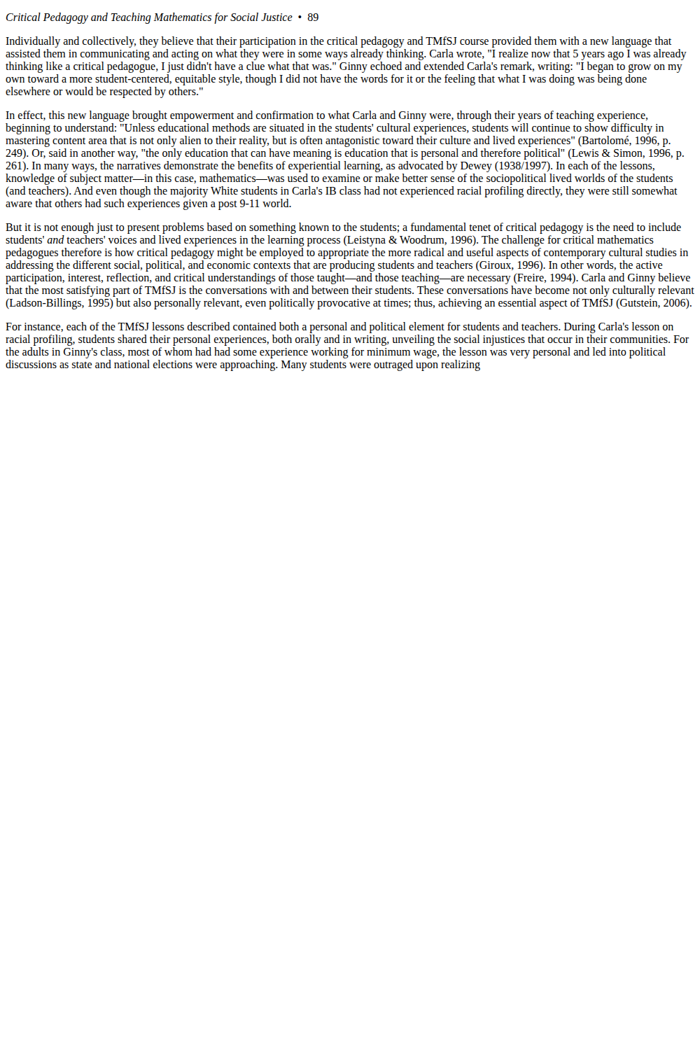Critical Pedagogy and Teaching Mathematics for Social Justice • 89
Individually and collectively, they believe that their participation in the critical pedagogy and TMfSJ course provided them with a new language that assisted them in communicating and acting on what they were in some ways already thinking. Carla wrote, "I realize now that 5 years ago I was already thinking like a critical pedagogue, I just didn't have a clue what that was." Ginny echoed and extended Carla's remark, writing: "I began to grow on my own toward a more student-centered, equitable style, though I did not have the words for it or the feeling that what I was doing was being done elsewhere or would be respected by others."
In effect, this new language brought empowerment and confirmation to what Carla and Ginny were, through their years of teaching experience, beginning to understand: "Unless educational methods are situated in the students' cultural experiences, students will continue to show difficulty in mastering content area that is not only alien to their reality, but is often antagonistic toward their culture and lived experiences" (Bartolomé, 1996, p. 249). Or, said in another way, "the only education that can have meaning is education that is personal and therefore political" (Lewis & Simon, 1996, p. 261). In many ways, the narratives demonstrate the benefits of experiential learning, as advocated by Dewey (1938/1997). In each of the lessons, knowledge of subject matter—in this case, mathematics—was used to examine or make better sense of the sociopolitical lived worlds of the students (and teachers). And even though the majority White students in Carla's IB class had not experienced racial profiling directly, they were still somewhat aware that others had such experiences given a post 9-11 world.
But it is not enough just to present problems based on something known to the students; a fundamental tenet of critical pedagogy is the need to include students' and teachers' voices and lived experiences in the learning process (Leistyna & Woodrum, 1996). The challenge for critical mathematics pedagogues therefore is how critical pedagogy might be employed to appropriate the more radical and useful aspects of contemporary cultural studies in addressing the different social, political, and economic contexts that are producing students and teachers (Giroux, 1996). In other words, the active participation, interest, reflection, and critical understandings of those taught—and those teaching—are necessary (Freire, 1994). Carla and Ginny believe that the most satisfying part of TMfSJ is the conversations with and between their students. These conversations have become not only culturally relevant (Ladson-Billings, 1995) but also personally relevant, even politically provocative at times; thus, achieving an essential aspect of TMfSJ (Gutstein, 2006).
For instance, each of the TMfSJ lessons described contained both a personal and political element for students and teachers. During Carla's lesson on racial profiling, students shared their personal experiences, both orally and in writing, unveiling the social injustices that occur in their communities. For the adults in Ginny's class, most of whom had had some experience working for minimum wage, the lesson was very personal and led into political discussions as state and national elections were approaching. Many students were outraged upon realizing